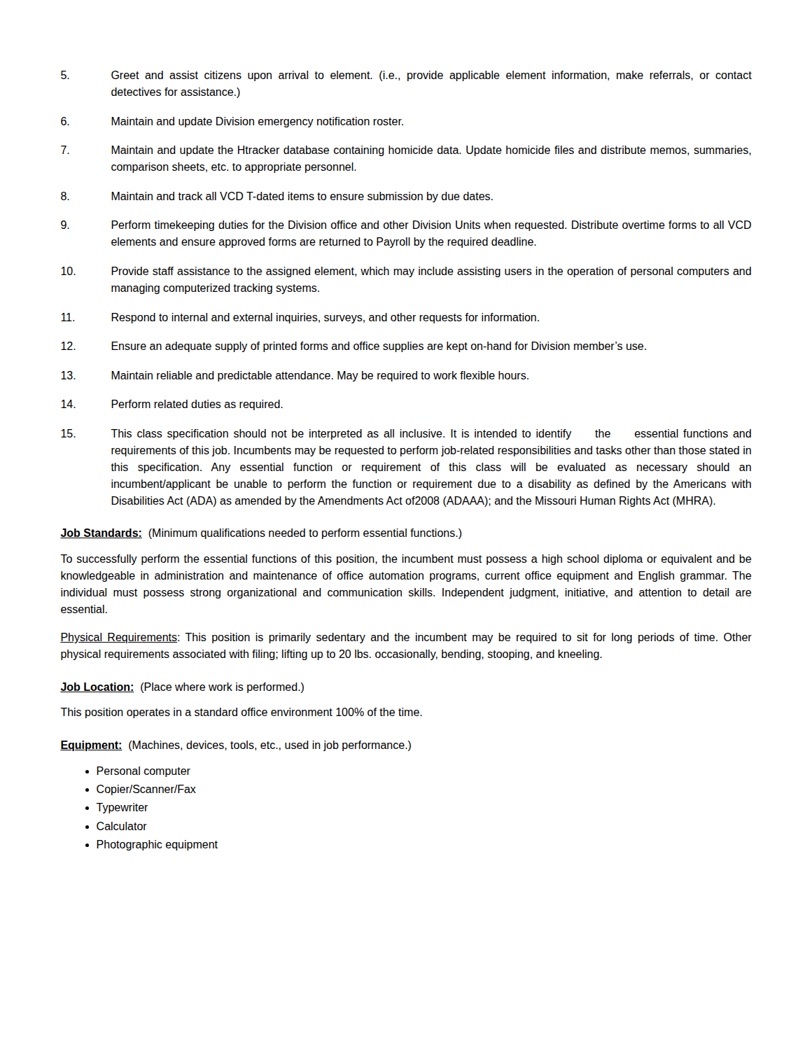5. Greet and assist citizens upon arrival to element. (i.e., provide applicable element information, make referrals, or contact detectives for assistance.)
6. Maintain and update Division emergency notification roster.
7. Maintain and update the Htracker database containing homicide data. Update homicide files and distribute memos, summaries, comparison sheets, etc. to appropriate personnel.
8. Maintain and track all VCD T-dated items to ensure submission by due dates.
9. Perform timekeeping duties for the Division office and other Division Units when requested. Distribute overtime forms to all VCD elements and ensure approved forms are returned to Payroll by the required deadline.
10. Provide staff assistance to the assigned element, which may include assisting users in the operation of personal computers and managing computerized tracking systems.
11. Respond to internal and external inquiries, surveys, and other requests for information.
12. Ensure an adequate supply of printed forms and office supplies are kept on-hand for Division member’s use.
13. Maintain reliable and predictable attendance. May be required to work flexible hours.
14. Perform related duties as required.
15. This class specification should not be interpreted as all inclusive. It is intended to identify the essential functions and requirements of this job. Incumbents may be requested to perform job-related responsibilities and tasks other than those stated in this specification. Any essential function or requirement of this class will be evaluated as necessary should an incumbent/applicant be unable to perform the function or requirement due to a disability as defined by the Americans with Disabilities Act (ADA) as amended by the Amendments Act of2008 (ADAAA); and the Missouri Human Rights Act (MHRA).
Job Standards: (Minimum qualifications needed to perform essential functions.)
To successfully perform the essential functions of this position, the incumbent must possess a high school diploma or equivalent and be knowledgeable in administration and maintenance of office automation programs, current office equipment and English grammar. The individual must possess strong organizational and communication skills. Independent judgment, initiative, and attention to detail are essential.
Physical Requirements: This position is primarily sedentary and the incumbent may be required to sit for long periods of time. Other physical requirements associated with filing; lifting up to 20 lbs. occasionally, bending, stooping, and kneeling.
Job Location: (Place where work is performed.)
This position operates in a standard office environment 100% of the time.
Equipment: (Machines, devices, tools, etc., used in job performance.)
Personal computer
Copier/Scanner/Fax
Typewriter
Calculator
Photographic equipment